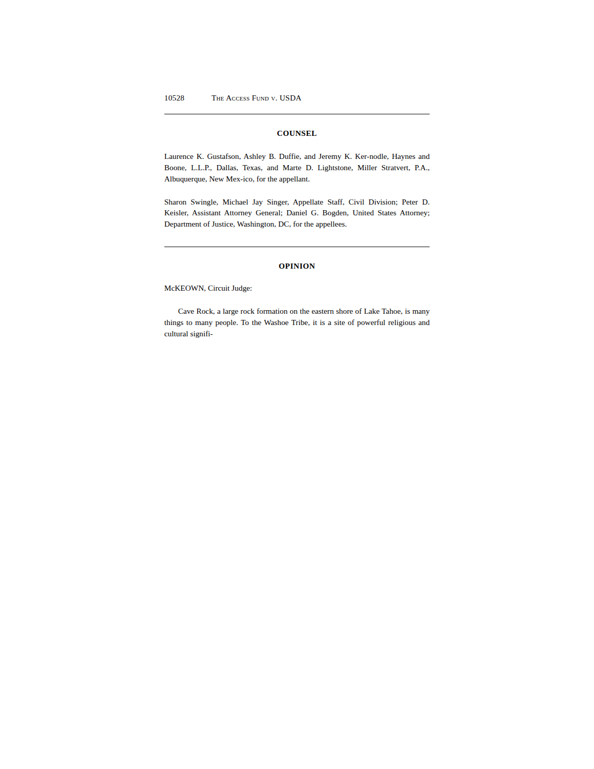10528 The Access Fund v. USDA
COUNSEL
Laurence K. Gustafson, Ashley B. Duffie, and Jeremy K. Ker‑nodle, Haynes and Boone, L.L.P., Dallas, Texas, and Marte D. Lightstone, Miller Stratvert, P.A., Albuquerque, New Mex‑ico, for the appellant.
Sharon Swingle, Michael Jay Singer, Appellate Staff, Civil Division; Peter D. Keisler, Assistant Attorney General; Daniel G. Bogden, United States Attorney; Department of Justice, Washington, DC, for the appellees.
OPINION
McKEOWN, Circuit Judge:
Cave Rock, a large rock formation on the eastern shore of Lake Tahoe, is many things to many people. To the Washoe Tribe, it is a site of powerful religious and cultural signifi-